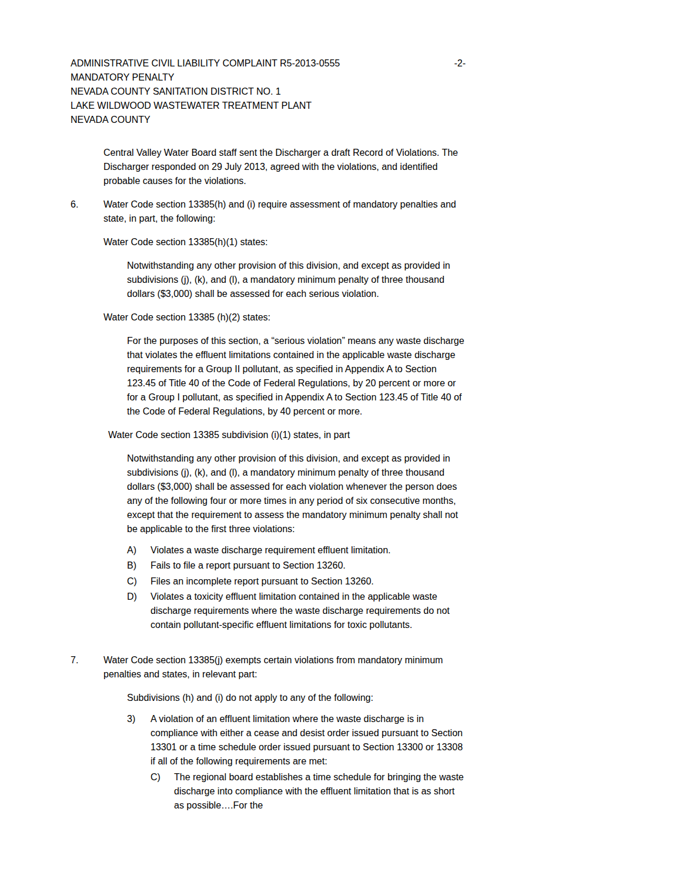Administrative Civil Liability Complaint R5-2013-0555 -2-
Mandatory Penalty
Nevada County Sanitation District No. 1
Lake Wildwood Wastewater Treatment Plant
Nevada County
Central Valley Water Board staff sent the Discharger a draft Record of Violations. The Discharger responded on 29 July 2013, agreed with the violations, and identified probable causes for the violations.
6.
Water Code section 13385(h) and (i) require assessment of mandatory penalties and state, in part, the following:
Water Code section 13385(h)(1) states:
Notwithstanding any other provision of this division, and except as provided in subdivisions (j), (k), and (l), a mandatory minimum penalty of three thousand dollars ($3,000) shall be assessed for each serious violation.
Water Code section 13385 (h)(2) states:
For the purposes of this section, a “serious violation” means any waste discharge that violates the effluent limitations contained in the applicable waste discharge requirements for a Group II pollutant, as specified in Appendix A to Section 123.45 of Title 40 of the Code of Federal Regulations, by 20 percent or more or for a Group I pollutant, as specified in Appendix A to Section 123.45 of Title 40 of the Code of Federal Regulations, by 40 percent or more.
Water Code section 13385 subdivision (i)(1) states, in part
Notwithstanding any other provision of this division, and except as provided in subdivisions (j), (k), and (l), a mandatory minimum penalty of three thousand dollars ($3,000) shall be assessed for each violation whenever the person does any of the following four or more times in any period of six consecutive months, except that the requirement to assess the mandatory minimum penalty shall not be applicable to the first three violations:
A) Violates a waste discharge requirement effluent limitation.
B) Fails to file a report pursuant to Section 13260.
C) Files an incomplete report pursuant to Section 13260.
D) Violates a toxicity effluent limitation contained in the applicable waste discharge requirements where the waste discharge requirements do not contain pollutant-specific effluent limitations for toxic pollutants.
7.
Water Code section 13385(j) exempts certain violations from mandatory minimum penalties and states, in relevant part:
Subdivisions (h) and (i) do not apply to any of the following:
3) A violation of an effluent limitation where the waste discharge is in compliance with either a cease and desist order issued pursuant to Section 13301 or a time schedule order issued pursuant to Section 13300 or 13308 if all of the following requirements are met:
C) The regional board establishes a time schedule for bringing the waste discharge into compliance with the effluent limitation that is as short as possible….For the